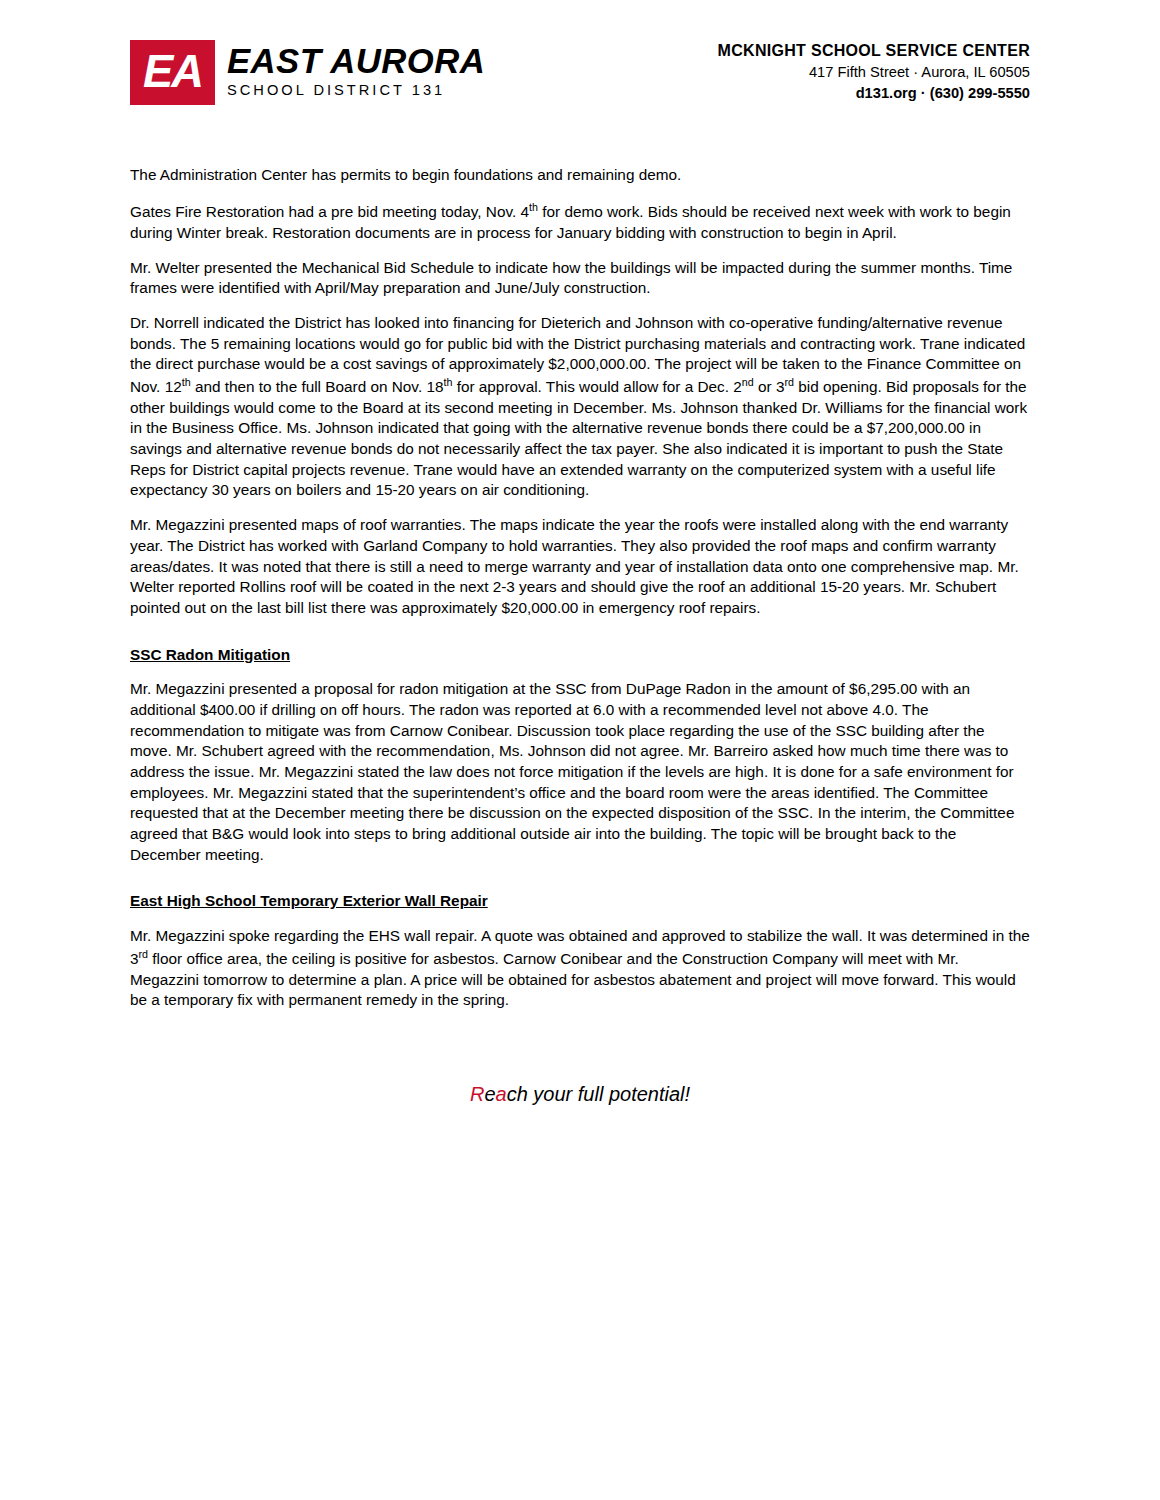EA
EAST AURORA
SCHOOL DISTRICT 131
MCKNIGHT SCHOOL SERVICE CENTER
417 Fifth Street · Aurora, IL 60505
d131.org · (630) 299-5550
The Administration Center has permits to begin foundations and remaining demo.
Gates Fire Restoration had a pre bid meeting today, Nov. 4th for demo work. Bids should be received next week with work to begin during Winter break. Restoration documents are in process for January bidding with construction to begin in April.
Mr. Welter presented the Mechanical Bid Schedule to indicate how the buildings will be impacted during the summer months. Time frames were identified with April/May preparation and June/July construction.
Dr. Norrell indicated the District has looked into financing for Dieterich and Johnson with co-operative funding/alternative revenue bonds. The 5 remaining locations would go for public bid with the District purchasing materials and contracting work. Trane indicated the direct purchase would be a cost savings of approximately $2,000,000.00. The project will be taken to the Finance Committee on Nov. 12th and then to the full Board on Nov. 18th for approval. This would allow for a Dec. 2nd or 3rd bid opening. Bid proposals for the other buildings would come to the Board at its second meeting in December. Ms. Johnson thanked Dr. Williams for the financial work in the Business Office. Ms. Johnson indicated that going with the alternative revenue bonds there could be a $7,200,000.00 in savings and alternative revenue bonds do not necessarily affect the tax payer. She also indicated it is important to push the State Reps for District capital projects revenue. Trane would have an extended warranty on the computerized system with a useful life expectancy 30 years on boilers and 15-20 years on air conditioning.
Mr. Megazzini presented maps of roof warranties. The maps indicate the year the roofs were installed along with the end warranty year. The District has worked with Garland Company to hold warranties. They also provided the roof maps and confirm warranty areas/dates. It was noted that there is still a need to merge warranty and year of installation data onto one comprehensive map. Mr. Welter reported Rollins roof will be coated in the next 2-3 years and should give the roof an additional 15-20 years. Mr. Schubert pointed out on the last bill list there was approximately $20,000.00 in emergency roof repairs.
SSC Radon Mitigation
Mr. Megazzini presented a proposal for radon mitigation at the SSC from DuPage Radon in the amount of $6,295.00 with an additional $400.00 if drilling on off hours. The radon was reported at 6.0 with a recommended level not above 4.0. The recommendation to mitigate was from Carnow Conibear. Discussion took place regarding the use of the SSC building after the move. Mr. Schubert agreed with the recommendation, Ms. Johnson did not agree. Mr. Barreiro asked how much time there was to address the issue. Mr. Megazzini stated the law does not force mitigation if the levels are high. It is done for a safe environment for employees. Mr. Megazzini stated that the superintendent’s office and the board room were the areas identified. The Committee requested that at the December meeting there be discussion on the expected disposition of the SSC. In the interim, the Committee agreed that B&G would look into steps to bring additional outside air into the building. The topic will be brought back to the December meeting.
East High School Temporary Exterior Wall Repair
Mr. Megazzini spoke regarding the EHS wall repair. A quote was obtained and approved to stabilize the wall. It was determined in the 3rd floor office area, the ceiling is positive for asbestos. Carnow Conibear and the Construction Company will meet with Mr. Megazzini tomorrow to determine a plan. A price will be obtained for asbestos abatement and project will move forward. This would be a temporary fix with permanent remedy in the spring.
Reach your full potential!